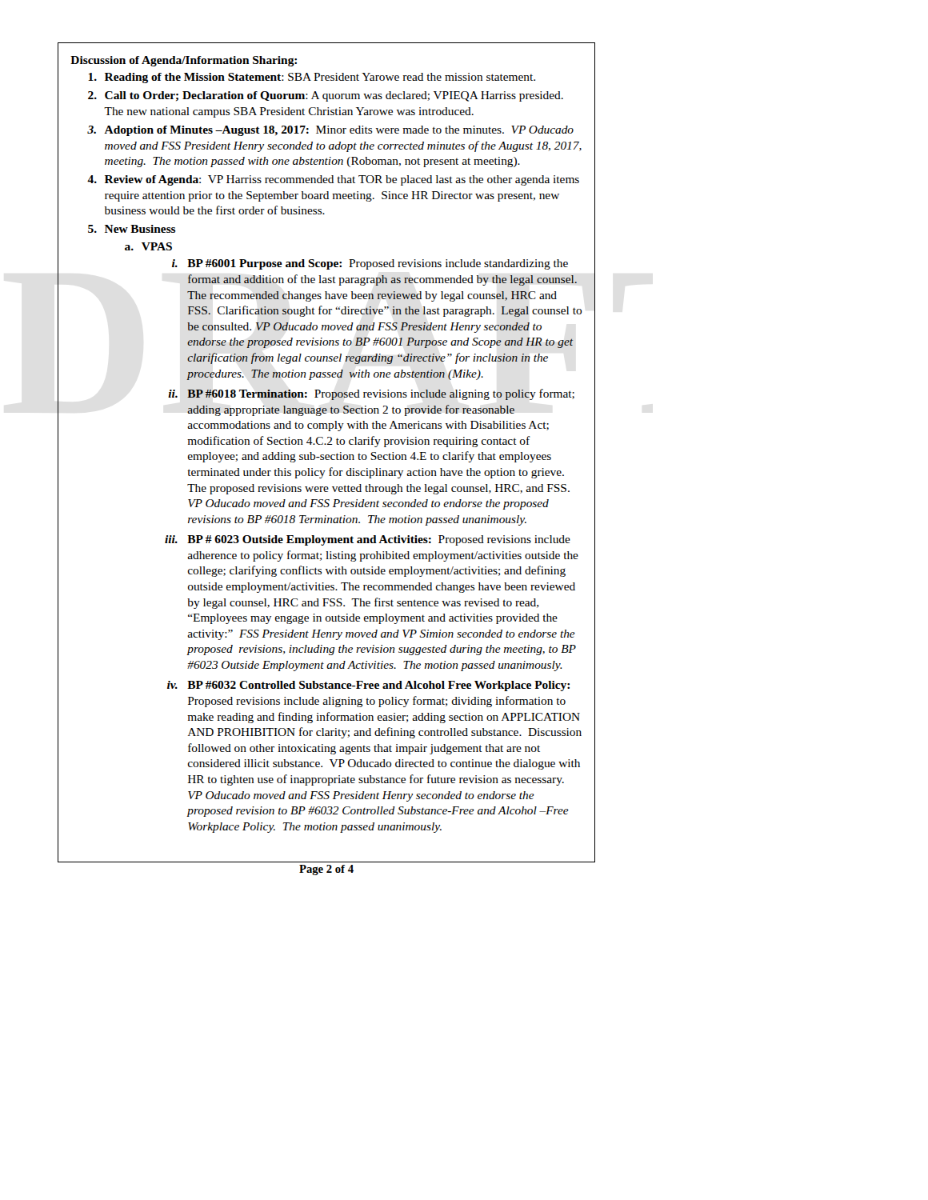DRAFT
Discussion of Agenda/Information Sharing:
Reading of the Mission Statement: SBA President Yarowe read the mission statement.
Call to Order; Declaration of Quorum: A quorum was declared; VPIEQA Harriss presided. The new national campus SBA President Christian Yarowe was introduced.
Adoption of Minutes –August 18, 2017: Minor edits were made to the minutes. VP Oducado moved and FSS President Henry seconded to adopt the corrected minutes of the August 18, 2017, meeting. The motion passed with one abstention (Roboman, not present at meeting).
Review of Agenda: VP Harriss recommended that TOR be placed last as the other agenda items require attention prior to the September board meeting. Since HR Director was present, new business would be the first order of business.
New Business
VPAS
BP #6001 Purpose and Scope: Proposed revisions include standardizing the format and addition of the last paragraph as recommended by the legal counsel. The recommended changes have been reviewed by legal counsel, HRC and FSS. Clarification sought for “directive” in the last paragraph. Legal counsel to be consulted. VP Oducado moved and FSS President Henry seconded to endorse the proposed revisions to BP #6001 Purpose and Scope and HR to get clarification from legal counsel regarding “directive” for inclusion in the procedures. The motion passed with one abstention (Mike).
BP #6018 Termination: Proposed revisions include aligning to policy format; adding appropriate language to Section 2 to provide for reasonable accommodations and to comply with the Americans with Disabilities Act; modification of Section 4.C.2 to clarify provision requiring contact of employee; and adding sub-section to Section 4.E to clarify that employees terminated under this policy for disciplinary action have the option to grieve. The proposed revisions were vetted through the legal counsel, HRC, and FSS. VP Oducado moved and FSS President seconded to endorse the proposed revisions to BP #6018 Termination. The motion passed unanimously.
BP # 6023 Outside Employment and Activities: Proposed revisions include adherence to policy format; listing prohibited employment/activities outside the college; clarifying conflicts with outside employment/activities; and defining outside employment/activities. The recommended changes have been reviewed by legal counsel, HRC and FSS. The first sentence was revised to read, “Employees may engage in outside employment and activities provided the activity:” FSS President Henry moved and VP Simion seconded to endorse the proposed revisions, including the revision suggested during the meeting, to BP #6023 Outside Employment and Activities. The motion passed unanimously.
BP #6032 Controlled Substance-Free and Alcohol Free Workplace Policy: Proposed revisions include aligning to policy format; dividing information to make reading and finding information easier; adding section on APPLICATION AND PROHIBITION for clarity; and defining controlled substance. Discussion followed on other intoxicating agents that impair judgement that are not considered illicit substance. VP Oducado directed to continue the dialogue with HR to tighten use of inappropriate substance for future revision as necessary. VP Oducado moved and FSS President Henry seconded to endorse the proposed revision to BP #6032 Controlled Substance-Free and Alcohol –Free Workplace Policy. The motion passed unanimously.
Page 2 of 4